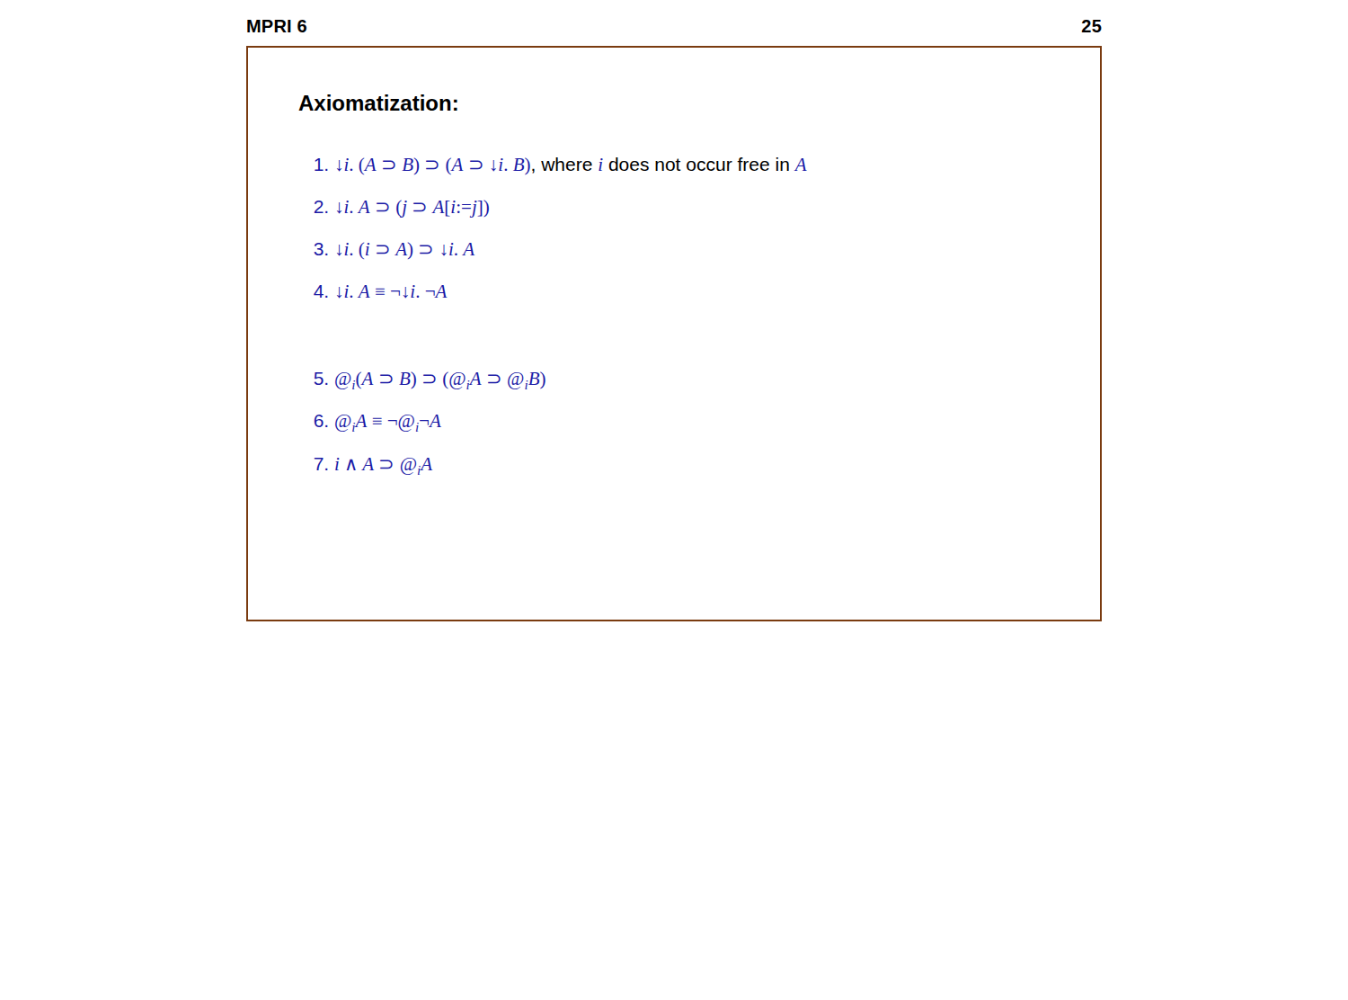MPRI 6 25
Axiomatization:
↓i. (A ⊃ B) ⊃ (A ⊃ ↓i. B), where i does not occur free in A
↓i. A ⊃ (j ⊃ A[i:=j])
↓i. (i ⊃ A) ⊃ ↓i. A
↓i. A ≡ ¬↓i. ¬A
@i(A ⊃ B) ⊃ (@iA ⊃ @iB)
@iA ≡ ¬@i¬A
i ∧ A ⊃ @iA